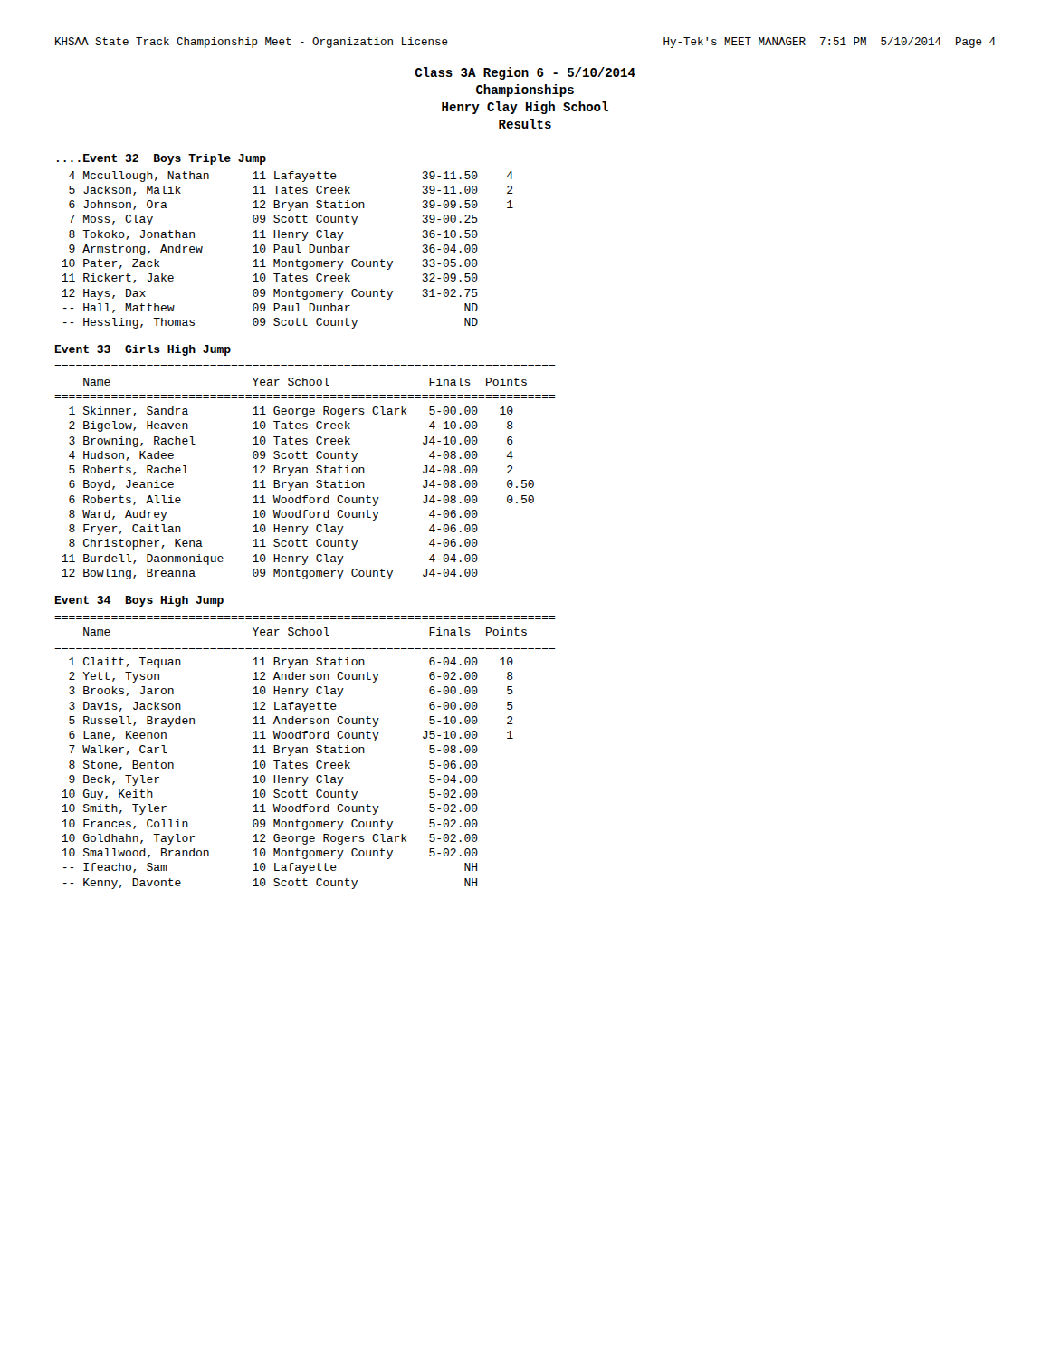KHSAA State Track Championship Meet - Organization License
Hy-Tek's MEET MANAGER 7:51 PM 5/10/2014 Page 4
Class 3A Region 6 - 5/10/2014
Championships
Henry Clay High School
Results
....Event 32 Boys Triple Jump
  4 Mccullough, Nathan      11 Lafayette            39-11.50    4
  5 Jackson, Malik          11 Tates Creek          39-11.00    2
  6 Johnson, Ora            12 Bryan Station        39-09.50    1
  7 Moss, Clay              09 Scott County         39-00.25
  8 Tokoko, Jonathan        11 Henry Clay           36-10.50
  9 Armstrong, Andrew       10 Paul Dunbar          36-04.00
 10 Pater, Zack             11 Montgomery County    33-05.00
 11 Rickert, Jake           10 Tates Creek          32-09.50
 12 Hays, Dax               09 Montgomery County    31-02.75
 -- Hall, Matthew           09 Paul Dunbar                ND
 -- Hessling, Thomas        09 Scott County               ND
Event 33 Girls High Jump
=======================================================================
    Name                    Year School              Finals  Points
=======================================================================
  1 Skinner, Sandra         11 George Rogers Clark   5-00.00   10
  2 Bigelow, Heaven         10 Tates Creek           4-10.00    8
  3 Browning, Rachel        10 Tates Creek          J4-10.00    6
  4 Hudson, Kadee           09 Scott County          4-08.00    4
  5 Roberts, Rachel         12 Bryan Station        J4-08.00    2
  6 Boyd, Jeanice           11 Bryan Station        J4-08.00    0.50
  6 Roberts, Allie          11 Woodford County      J4-08.00    0.50
  8 Ward, Audrey            10 Woodford County       4-06.00
  8 Fryer, Caitlan          10 Henry Clay            4-06.00
  8 Christopher, Kena       11 Scott County          4-06.00
 11 Burdell, Daonmonique    10 Henry Clay            4-04.00
 12 Bowling, Breanna        09 Montgomery County    J4-04.00
Event 34 Boys High Jump
=======================================================================
    Name                    Year School              Finals  Points
=======================================================================
  1 Claitt, Tequan          11 Bryan Station         6-04.00   10
  2 Yett, Tyson             12 Anderson County       6-02.00    8
  3 Brooks, Jaron           10 Henry Clay            6-00.00    5
  3 Davis, Jackson          12 Lafayette             6-00.00    5
  5 Russell, Brayden        11 Anderson County       5-10.00    2
  6 Lane, Keenon            11 Woodford County      J5-10.00    1
  7 Walker, Carl            11 Bryan Station         5-08.00
  8 Stone, Benton           10 Tates Creek           5-06.00
  9 Beck, Tyler             10 Henry Clay            5-04.00
 10 Guy, Keith              10 Scott County          5-02.00
 10 Smith, Tyler            11 Woodford County       5-02.00
 10 Frances, Collin         09 Montgomery County     5-02.00
 10 Goldhahn, Taylor        12 George Rogers Clark   5-02.00
 10 Smallwood, Brandon      10 Montgomery County     5-02.00
 -- Ifeacho, Sam            10 Lafayette                  NH
 -- Kenny, Davonte          10 Scott County               NH